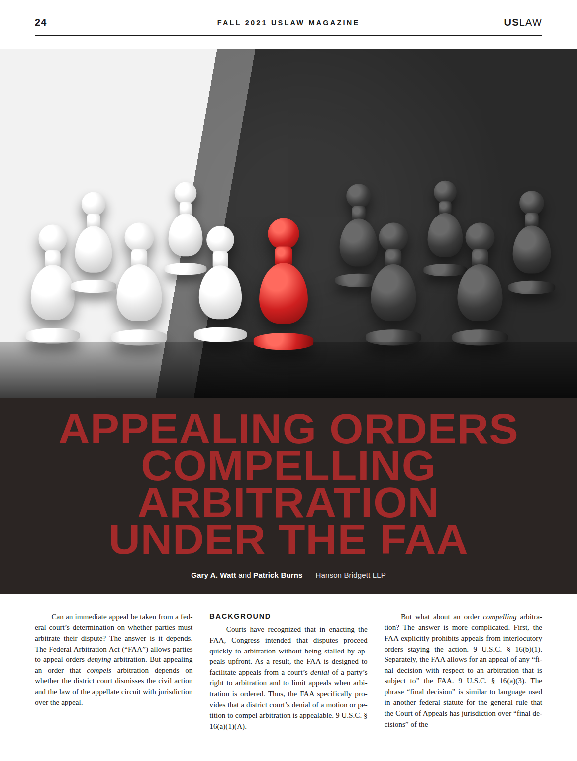24
Fall 2021 USLAW Magazine
USLAW
Appealing Orders
Compelling Arbitration
Under the FAA
Gary A. Watt and Patrick Burns Hanson Bridgett LLP
Can an immediate appeal be taken from a federal court’s determination on whether parties must arbitrate their dispute? The answer is it depends. The Federal Arbitration Act (“FAA”) allows parties to appeal orders denying arbitration. But appealing an order that compels arbitration depends on whether the district court dismisses the civil action and the law of the appellate circuit with jurisdiction over the appeal.
Background
Courts have recognized that in enacting the FAA, Congress intended that disputes proceed quickly to arbitration without being stalled by appeals upfront. As a result, the FAA is designed to facilitate appeals from a court’s denial of a party’s right to arbitration and to limit appeals when arbitration is ordered. Thus, the FAA specifically provides that a district court’s denial of a motion or petition to compel arbitration is appealable. 9 U.S.C. § 16(a)(1)(A).
But what about an order compelling arbitration? The answer is more complicated. First, the FAA explicitly prohibits appeals from interlocutory orders staying the action. 9 U.S.C. § 16(b)(1). Separately, the FAA allows for an appeal of any “final decision with respect to an arbitration that is subject to” the FAA. 9 U.S.C. § 16(a)(3). The phrase “final decision” is similar to language used in another federal statute for the general rule that the Court of Appeals has jurisdiction over “final decisions” of the